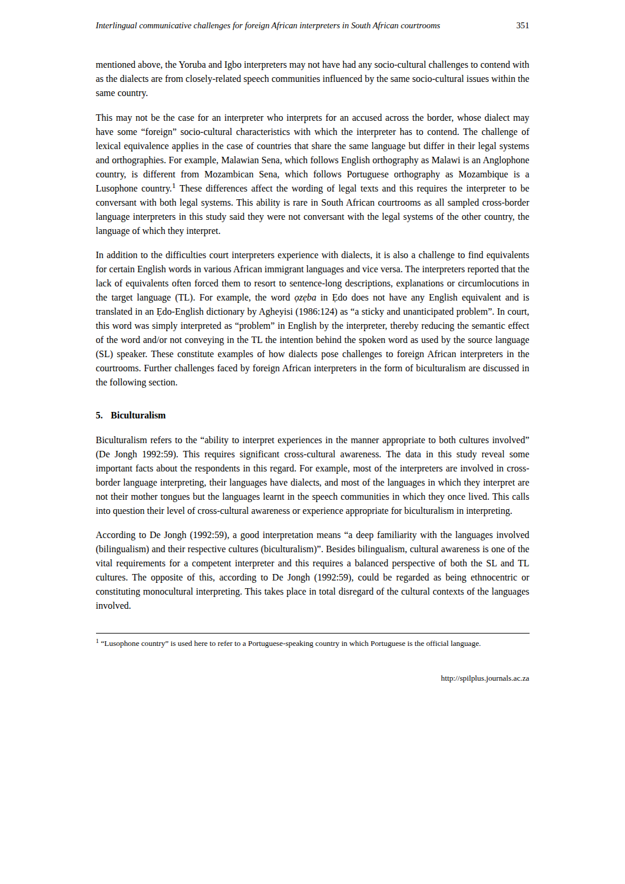Interlingual communicative challenges for foreign African interpreters in South African courtrooms 351
mentioned above, the Yoruba and Igbo interpreters may not have had any socio-cultural challenges to contend with as the dialects are from closely-related speech communities influenced by the same socio-cultural issues within the same country.
This may not be the case for an interpreter who interprets for an accused across the border, whose dialect may have some “foreign” socio-cultural characteristics with which the interpreter has to contend. The challenge of lexical equivalence applies in the case of countries that share the same language but differ in their legal systems and orthographies. For example, Malawian Sena, which follows English orthography as Malawi is an Anglophone country, is different from Mozambican Sena, which follows Portuguese orthography as Mozambique is a Lusophone country.1 These differences affect the wording of legal texts and this requires the interpreter to be conversant with both legal systems. This ability is rare in South African courtrooms as all sampled cross-border language interpreters in this study said they were not conversant with the legal systems of the other country, the language of which they interpret.
In addition to the difficulties court interpreters experience with dialects, it is also a challenge to find equivalents for certain English words in various African immigrant languages and vice versa. The interpreters reported that the lack of equivalents often forced them to resort to sentence-long descriptions, explanations or circumlocutions in the target language (TL). For example, the word ọzẹba in Ẹdo does not have any English equivalent and is translated in an Ẹdo-English dictionary by Agheyisi (1986:124) as “a sticky and unanticipated problem”. In court, this word was simply interpreted as “problem” in English by the interpreter, thereby reducing the semantic effect of the word and/or not conveying in the TL the intention behind the spoken word as used by the source language (SL) speaker. These constitute examples of how dialects pose challenges to foreign African interpreters in the courtrooms. Further challenges faced by foreign African interpreters in the form of biculturalism are discussed in the following section.
5. Biculturalism
Biculturalism refers to the “ability to interpret experiences in the manner appropriate to both cultures involved” (De Jongh 1992:59). This requires significant cross-cultural awareness. The data in this study reveal some important facts about the respondents in this regard. For example, most of the interpreters are involved in cross-border language interpreting, their languages have dialects, and most of the languages in which they interpret are not their mother tongues but the languages learnt in the speech communities in which they once lived. This calls into question their level of cross-cultural awareness or experience appropriate for biculturalism in interpreting.
According to De Jongh (1992:59), a good interpretation means “a deep familiarity with the languages involved (bilingualism) and their respective cultures (biculturalism)”. Besides bilingualism, cultural awareness is one of the vital requirements for a competent interpreter and this requires a balanced perspective of both the SL and TL cultures. The opposite of this, according to De Jongh (1992:59), could be regarded as being ethnocentric or constituting monocultural interpreting. This takes place in total disregard of the cultural contexts of the languages involved.
1 “Lusophone country” is used here to refer to a Portuguese-speaking country in which Portuguese is the official language.
http://spilplus.journals.ac.za